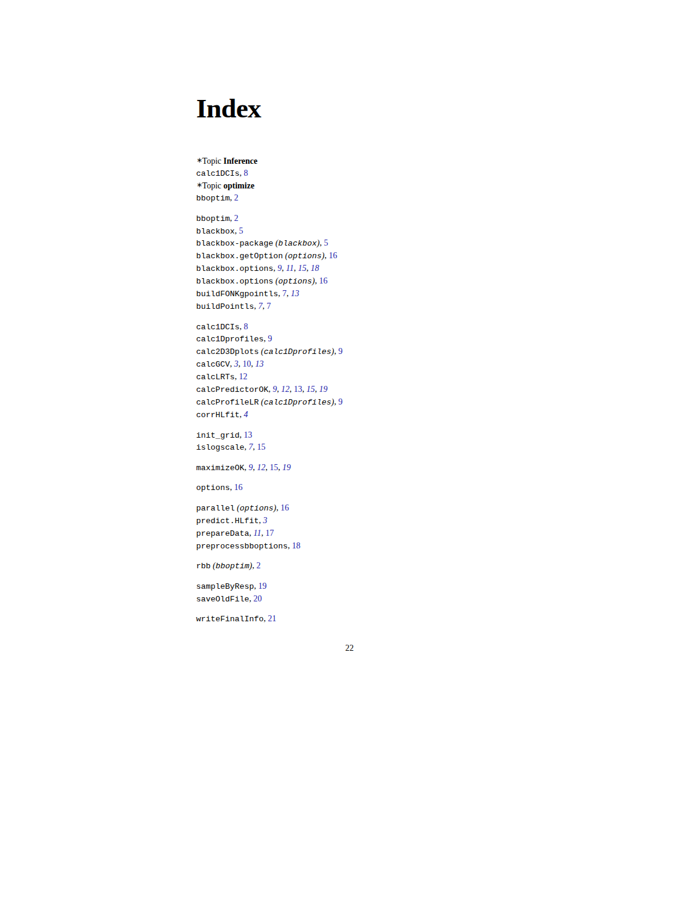Index
∗Topic Inference
calc1DCIs, 8
∗Topic optimize
bboptim, 2
bboptim, 2
blackbox, 5
blackbox-package (blackbox), 5
blackbox.getOption (options), 16
blackbox.options, 9, 11, 15, 18
blackbox.options (options), 16
buildFONKgpointls, 7, 13
buildPointls, 7, 7
calc1DCIs, 8
calc1Dprofiles, 9
calc2D3Dplots (calc1Dprofiles), 9
calcGCV, 3, 10, 13
calcLRTs, 12
calcPredictorOK, 9, 12, 13, 15, 19
calcProfileLR (calc1Dprofiles), 9
corrHLfit, 4
init_grid, 13
islogscale, 7, 15
maximizeOK, 9, 12, 15, 19
options, 16
parallel (options), 16
predict.HLfit, 3
prepareData, 11, 17
preprocessbboptions, 18
rbb (bboptim), 2
sampleByResp, 19
saveOldFile, 20
writeFinalInfo, 21
22